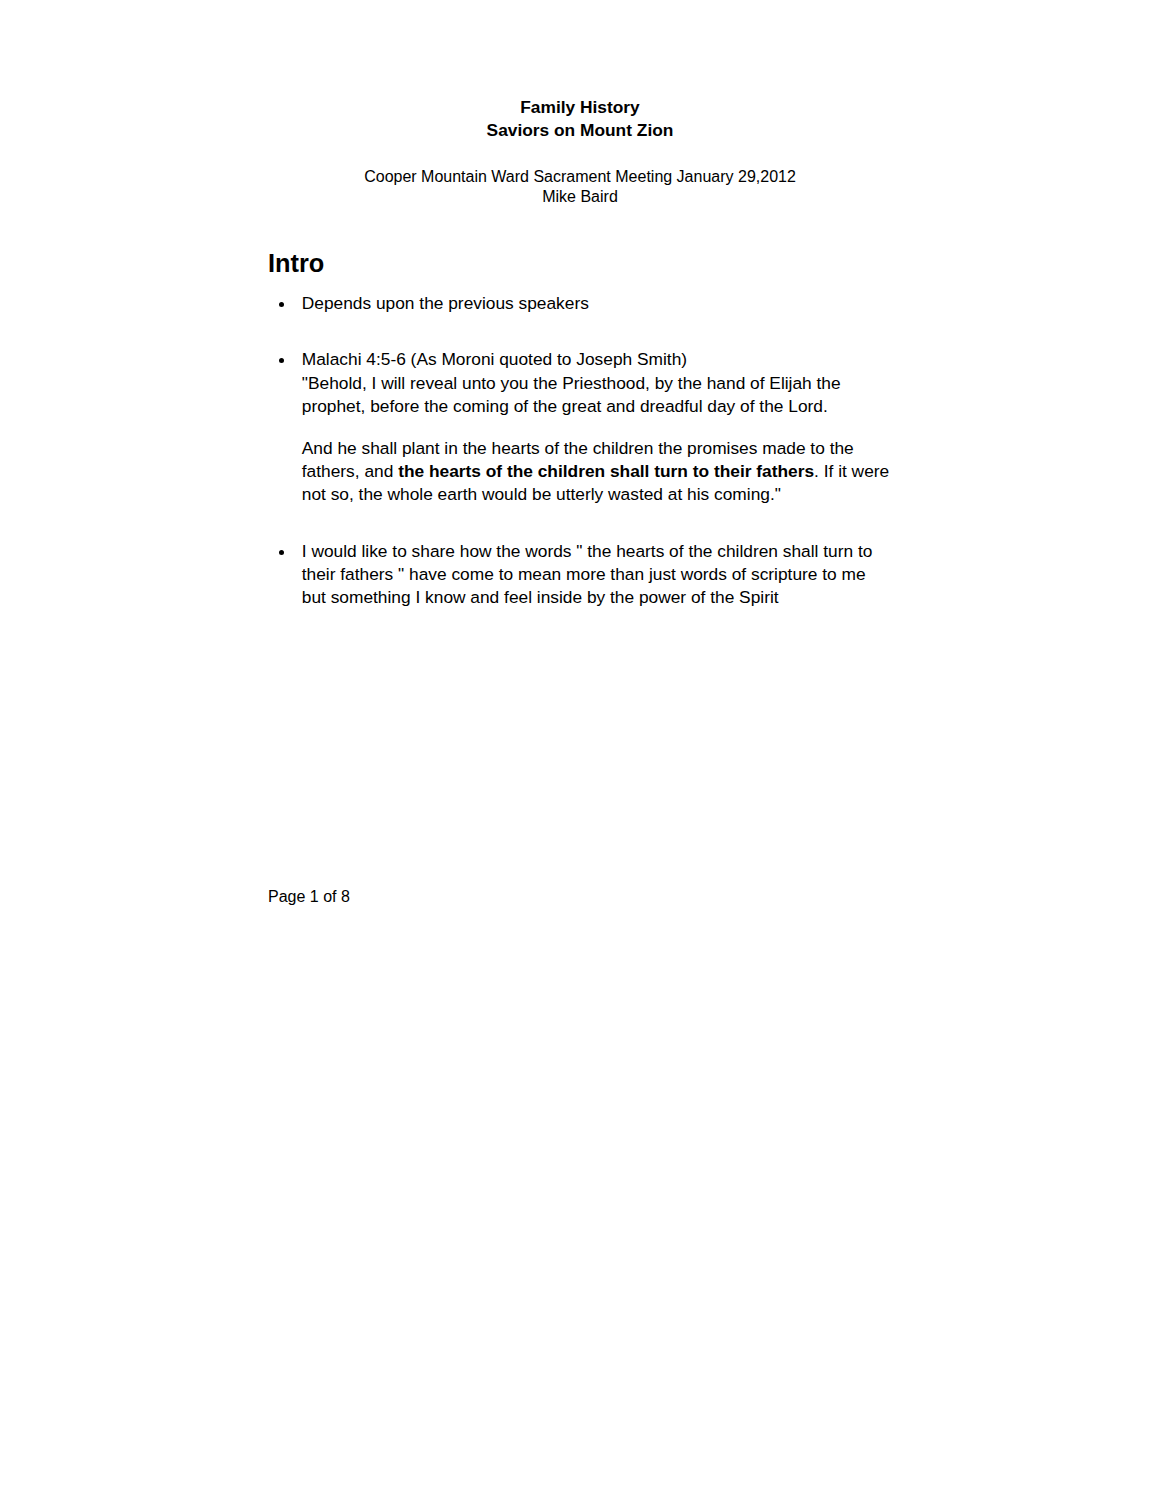Family History
Saviors on Mount Zion
Cooper Mountain Ward Sacrament Meeting January 29,2012
Mike Baird
Intro
Depends upon the previous speakers
Malachi 4:5-6 (As Moroni quoted to Joseph Smith)
"Behold, I will reveal unto you the Priesthood, by the hand of Elijah the prophet, before the coming of the great and dreadful day of the Lord.
And he shall plant in the hearts of the children the promises made to the fathers, and the hearts of the children shall turn to their fathers. If it were not so, the whole earth would be utterly wasted at his coming."
I would like to share how the words " the hearts of the children shall turn to their fathers " have come to mean more than just words of scripture to me but something I know and feel inside by the power of the Spirit
Page 1 of 8